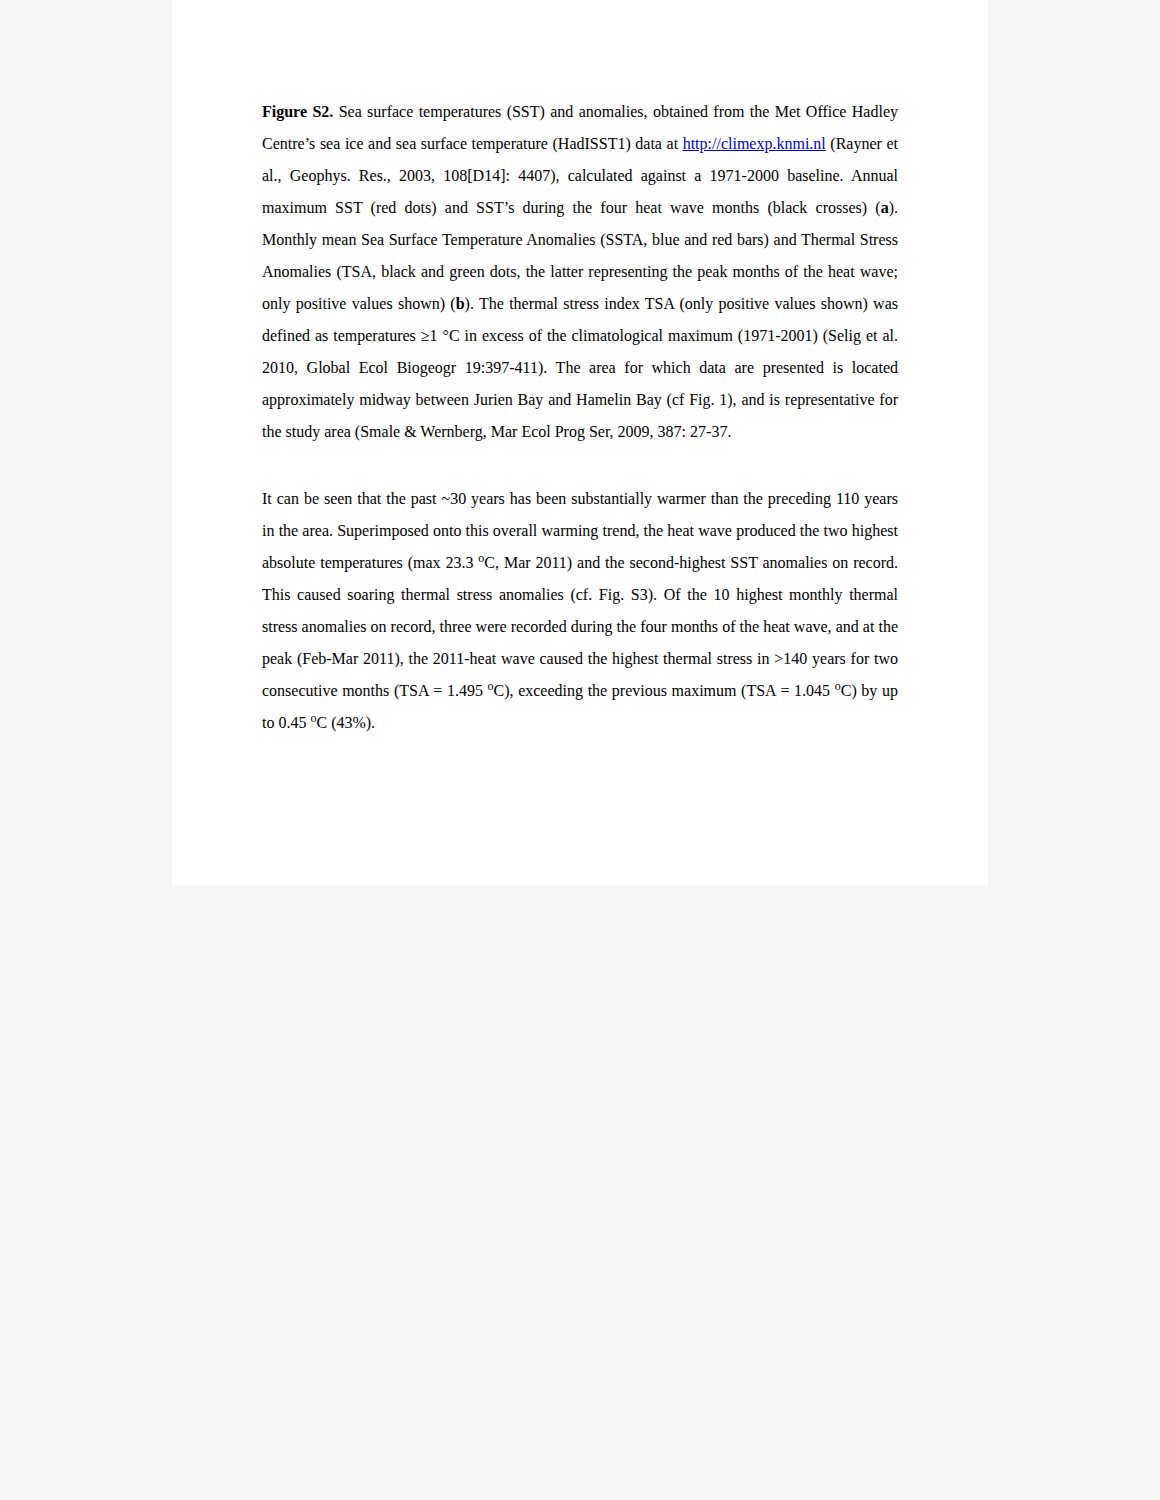Figure S2. Sea surface temperatures (SST) and anomalies, obtained from the Met Office Hadley Centre’s sea ice and sea surface temperature (HadISST1) data at http://climexp.knmi.nl (Rayner et al., Geophys. Res., 2003, 108[D14]: 4407), calculated against a 1971-2000 baseline. Annual maximum SST (red dots) and SST’s during the four heat wave months (black crosses) (a). Monthly mean Sea Surface Temperature Anomalies (SSTA, blue and red bars) and Thermal Stress Anomalies (TSA, black and green dots, the latter representing the peak months of the heat wave; only positive values shown) (b). The thermal stress index TSA (only positive values shown) was defined as temperatures ≥1 °C in excess of the climatological maximum (1971-2001) (Selig et al. 2010, Global Ecol Biogeogr 19:397-411). The area for which data are presented is located approximately midway between Jurien Bay and Hamelin Bay (cf Fig. 1), and is representative for the study area (Smale & Wernberg, Mar Ecol Prog Ser, 2009, 387: 27-37.
It can be seen that the past ~30 years has been substantially warmer than the preceding 110 years in the area. Superimposed onto this overall warming trend, the heat wave produced the two highest absolute temperatures (max 23.3 oC, Mar 2011) and the second-highest SST anomalies on record. This caused soaring thermal stress anomalies (cf. Fig. S3). Of the 10 highest monthly thermal stress anomalies on record, three were recorded during the four months of the heat wave, and at the peak (Feb-Mar 2011), the 2011-heat wave caused the highest thermal stress in >140 years for two consecutive months (TSA = 1.495 oC), exceeding the previous maximum (TSA = 1.045 oC) by up to 0.45 oC (43%).